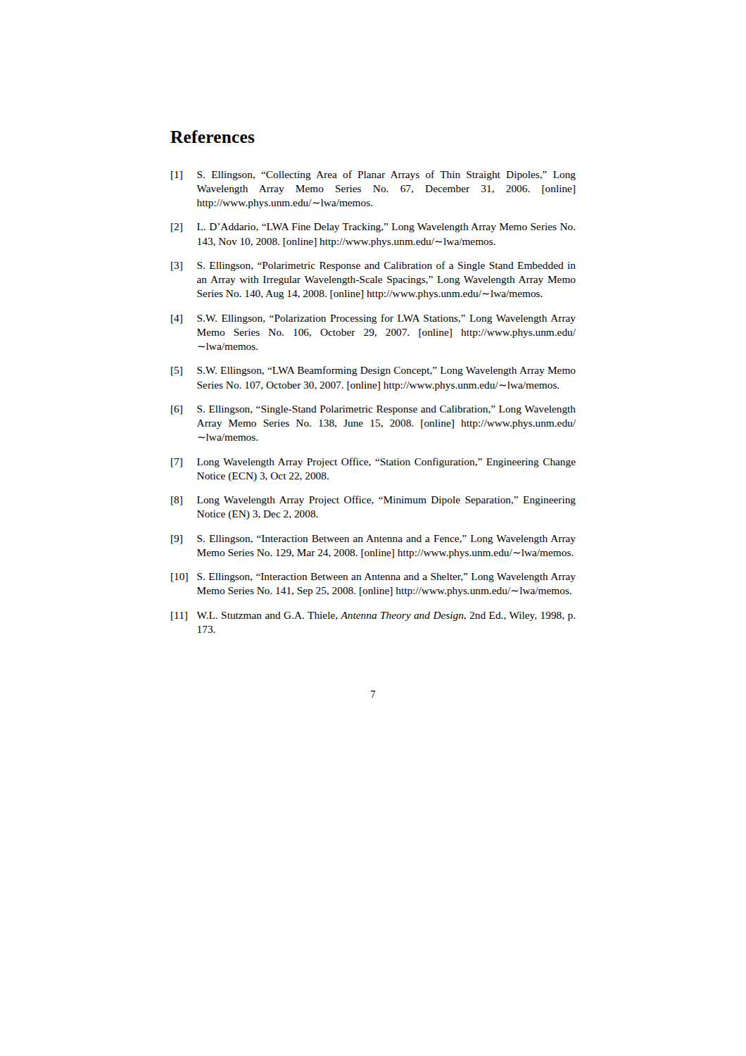References
[1] S. Ellingson, “Collecting Area of Planar Arrays of Thin Straight Dipoles,” Long Wavelength Array Memo Series No. 67, December 31, 2006. [online] http://www.phys.unm.edu/∼lwa/memos.
[2] L. D’Addario, “LWA Fine Delay Tracking,” Long Wavelength Array Memo Series No. 143, Nov 10, 2008. [online] http://www.phys.unm.edu/∼lwa/memos.
[3] S. Ellingson, “Polarimetric Response and Calibration of a Single Stand Embedded in an Array with Irregular Wavelength-Scale Spacings,” Long Wavelength Array Memo Series No. 140, Aug 14, 2008. [online] http://www.phys.unm.edu/∼lwa/memos.
[4] S.W. Ellingson, “Polarization Processing for LWA Stations,” Long Wavelength Array Memo Series No. 106, October 29, 2007. [online] http://www.phys.unm.edu/∼lwa/memos.
[5] S.W. Ellingson, “LWA Beamforming Design Concept,” Long Wavelength Array Memo Series No. 107, October 30, 2007. [online] http://www.phys.unm.edu/∼lwa/memos.
[6] S. Ellingson, “Single-Stand Polarimetric Response and Calibration,” Long Wavelength Array Memo Series No. 138, June 15, 2008. [online] http://www.phys.unm.edu/∼lwa/memos.
[7] Long Wavelength Array Project Office, “Station Configuration,” Engineering Change Notice (ECN) 3, Oct 22, 2008.
[8] Long Wavelength Array Project Office, “Minimum Dipole Separation,” Engineering Notice (EN) 3, Dec 2, 2008.
[9] S. Ellingson, “Interaction Between an Antenna and a Fence,” Long Wavelength Array Memo Series No. 129, Mar 24, 2008. [online] http://www.phys.unm.edu/∼lwa/memos.
[10] S. Ellingson, “Interaction Between an Antenna and a Shelter,” Long Wavelength Array Memo Series No. 141, Sep 25, 2008. [online] http://www.phys.unm.edu/∼lwa/memos.
[11] W.L. Stutzman and G.A. Thiele, Antenna Theory and Design, 2nd Ed., Wiley, 1998, p. 173.
7